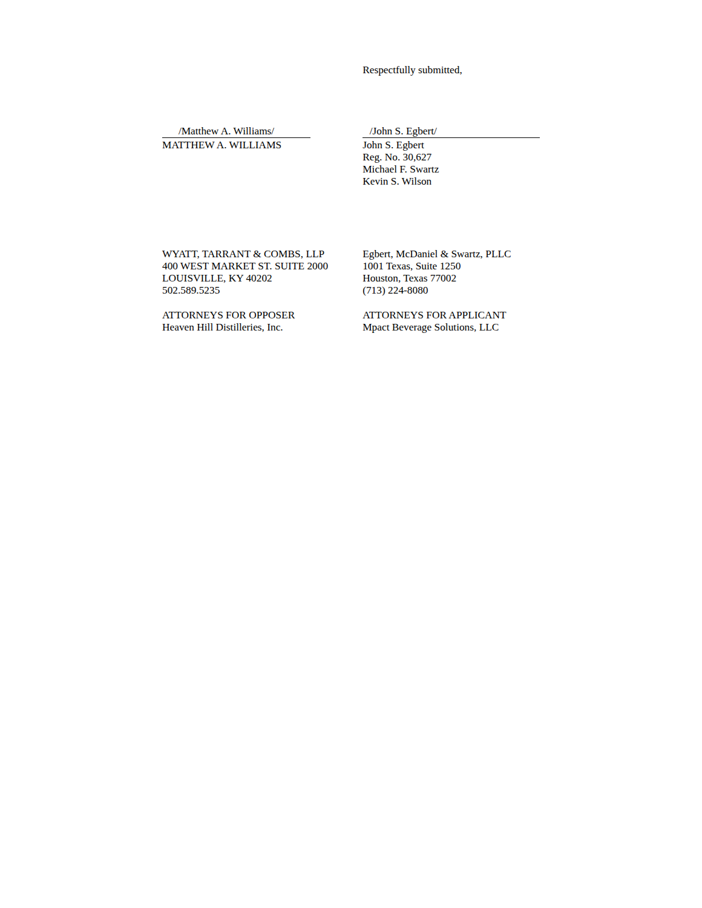Respectfully submitted,
| /Matthew A. Williams/ MATTHEW A. WILLIAMS | /John S. Egbert/ John S. Egbert Reg. No. 30,627 Michael F. Swartz Kevin S. Wilson |
| WYATT, TARRANT & COMBS, LLP 400 WEST MARKET ST. SUITE 2000 LOUISVILLE, KY 40202 502.589.5235 | Egbert, McDaniel & Swartz, PLLC 1001 Texas, Suite 1250 Houston, Texas 77002 (713) 224-8080 |
| ATTORNEYS FOR OPPOSER Heaven Hill Distilleries, Inc. | ATTORNEYS FOR APPLICANT Mpact Beverage Solutions, LLC |